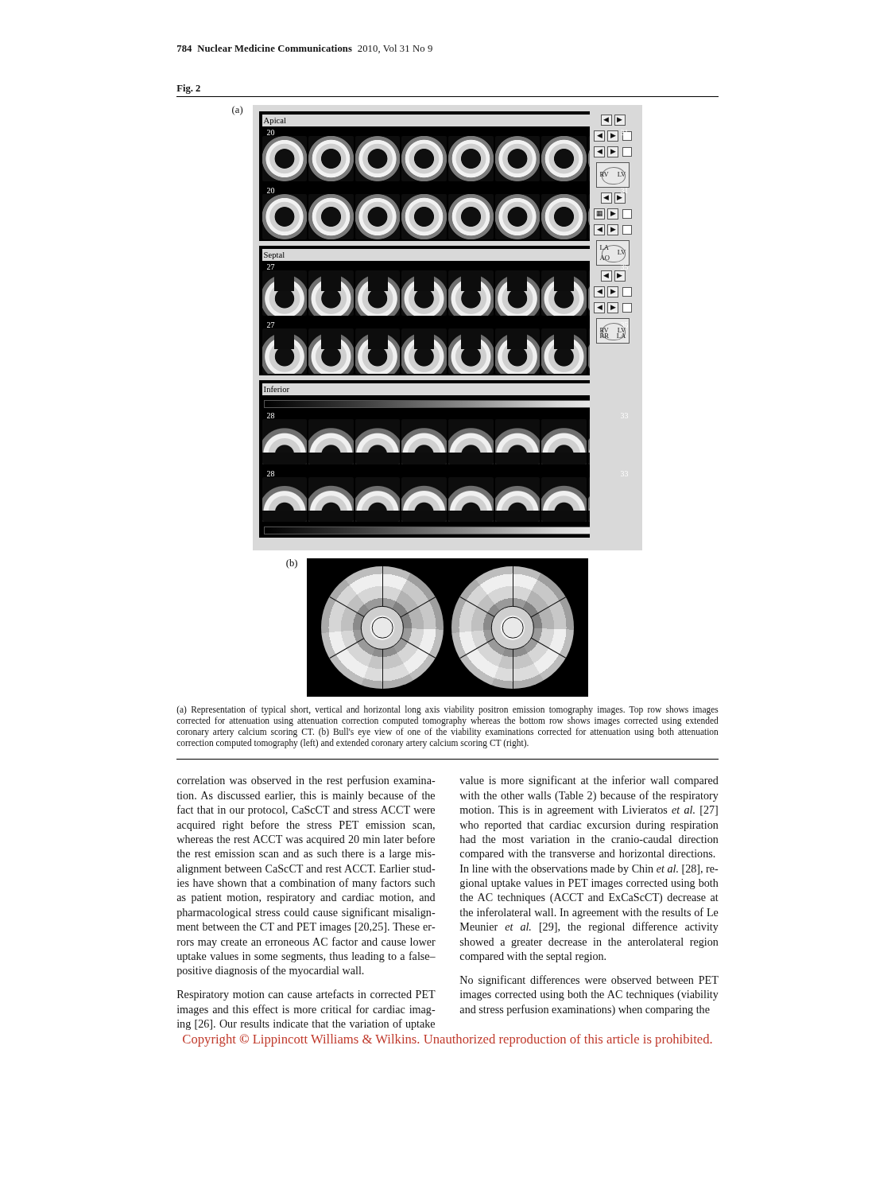784 Nuclear Medicine Communications 2010, Vol 31 No 9
Fig. 2
(a)
Apical Basal
20
31
20
31
Septal Lateral
27
35
27
35
Inferior Anterior
28
33
28
33
◀
▶
◀
▶
◀
▶
RV LV
◀
▶
▦
▶
◀
▶
LA LV AO
◀
▶
◀
▶
◀
▶
RV LV RR LA
(b)
(a) Representation of typical short, vertical and horizontal long axis viability positron emission tomography images. Top row shows images corrected for attenuation using attenuation correction computed tomography whereas the bottom row shows images corrected using extended coronary artery calcium scoring CT. (b) Bull's eye view of one of the viability examinations corrected for attenuation using both attenuation correction computed tomography (left) and extended coronary artery calcium scoring CT (right).
correlation was observed in the rest perfusion examination. As discussed earlier, this is mainly because of the fact that in our protocol, CaScCT and stress ACCT were acquired right before the stress PET emission scan, whereas the rest ACCT was acquired 20 min later before the rest emission scan and as such there is a large misalignment between CaScCT and rest ACCT. Earlier studies have shown that a combination of many factors such as patient motion, respiratory and cardiac motion, and pharmacological stress could cause significant misalignment between the CT and PET images [20,25]. These errors may create an erroneous AC factor and cause lower uptake values in some segments, thus leading to a false–positive diagnosis of the myocardial wall.
Respiratory motion can cause artefacts in corrected PET images and this effect is more critical for cardiac imaging [26]. Our results indicate that the variation of uptake value is more significant at the inferior wall compared with the other walls (Table 2) because of the respiratory motion. This is in agreement with Livieratos et al. [27] who reported that cardiac excursion during respiration had the most variation in the cranio-caudal direction compared with the transverse and horizontal directions. In line with the observations made by Chin et al. [28], regional uptake values in PET images corrected using both the AC techniques (ACCT and ExCaScCT) decrease at the inferolateral wall. In agreement with the results of Le Meunier et al. [29], the regional difference activity showed a greater decrease in the anterolateral region compared with the septal region.
No significant differences were observed between PET images corrected using both the AC techniques (viability and stress perfusion examinations) when comparing the
Copyright © Lippincott Williams & Wilkins. Unauthorized reproduction of this article is prohibited.